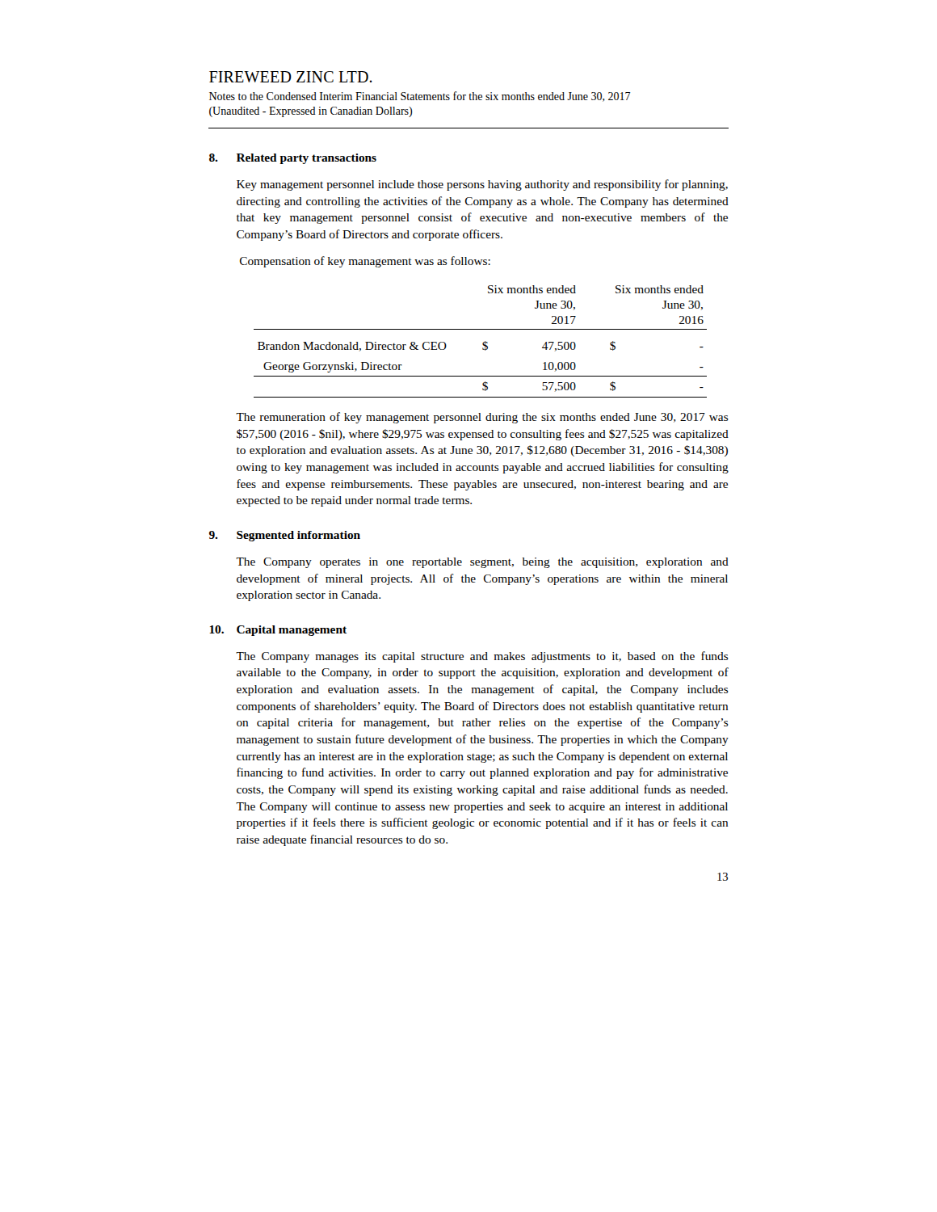FIREWEED ZINC LTD.
Notes to the Condensed Interim Financial Statements for the six months ended June 30, 2017
(Unaudited - Expressed in Canadian Dollars)
8. Related party transactions
Key management personnel include those persons having authority and responsibility for planning, directing and controlling the activities of the Company as a whole. The Company has determined that key management personnel consist of executive and non-executive members of the Company’s Board of Directors and corporate officers.
Compensation of key management was as follows:
| | | Six months ended June 30, 2017 | | Six months ended June 30, 2016 |
| --- | --- | --- | --- | --- |
| Brandon Macdonald, Director & CEO | | $ | 47,500 | | $ | - |
| George Gorzynski, Director | | | 10,000 | | | - |
| | | $ | 57,500 | | $ | - |
The remuneration of key management personnel during the six months ended June 30, 2017 was $57,500 (2016 - $nil), where $29,975 was expensed to consulting fees and $27,525 was capitalized to exploration and evaluation assets. As at June 30, 2017, $12,680 (December 31, 2016 - $14,308) owing to key management was included in accounts payable and accrued liabilities for consulting fees and expense reimbursements. These payables are unsecured, non-interest bearing and are expected to be repaid under normal trade terms.
9. Segmented information
The Company operates in one reportable segment, being the acquisition, exploration and development of mineral projects. All of the Company’s operations are within the mineral exploration sector in Canada.
10. Capital management
The Company manages its capital structure and makes adjustments to it, based on the funds available to the Company, in order to support the acquisition, exploration and development of exploration and evaluation assets. In the management of capital, the Company includes components of shareholders’ equity. The Board of Directors does not establish quantitative return on capital criteria for management, but rather relies on the expertise of the Company’s management to sustain future development of the business. The properties in which the Company currently has an interest are in the exploration stage; as such the Company is dependent on external financing to fund activities. In order to carry out planned exploration and pay for administrative costs, the Company will spend its existing working capital and raise additional funds as needed. The Company will continue to assess new properties and seek to acquire an interest in additional properties if it feels there is sufficient geologic or economic potential and if it has or feels it can raise adequate financial resources to do so.
13